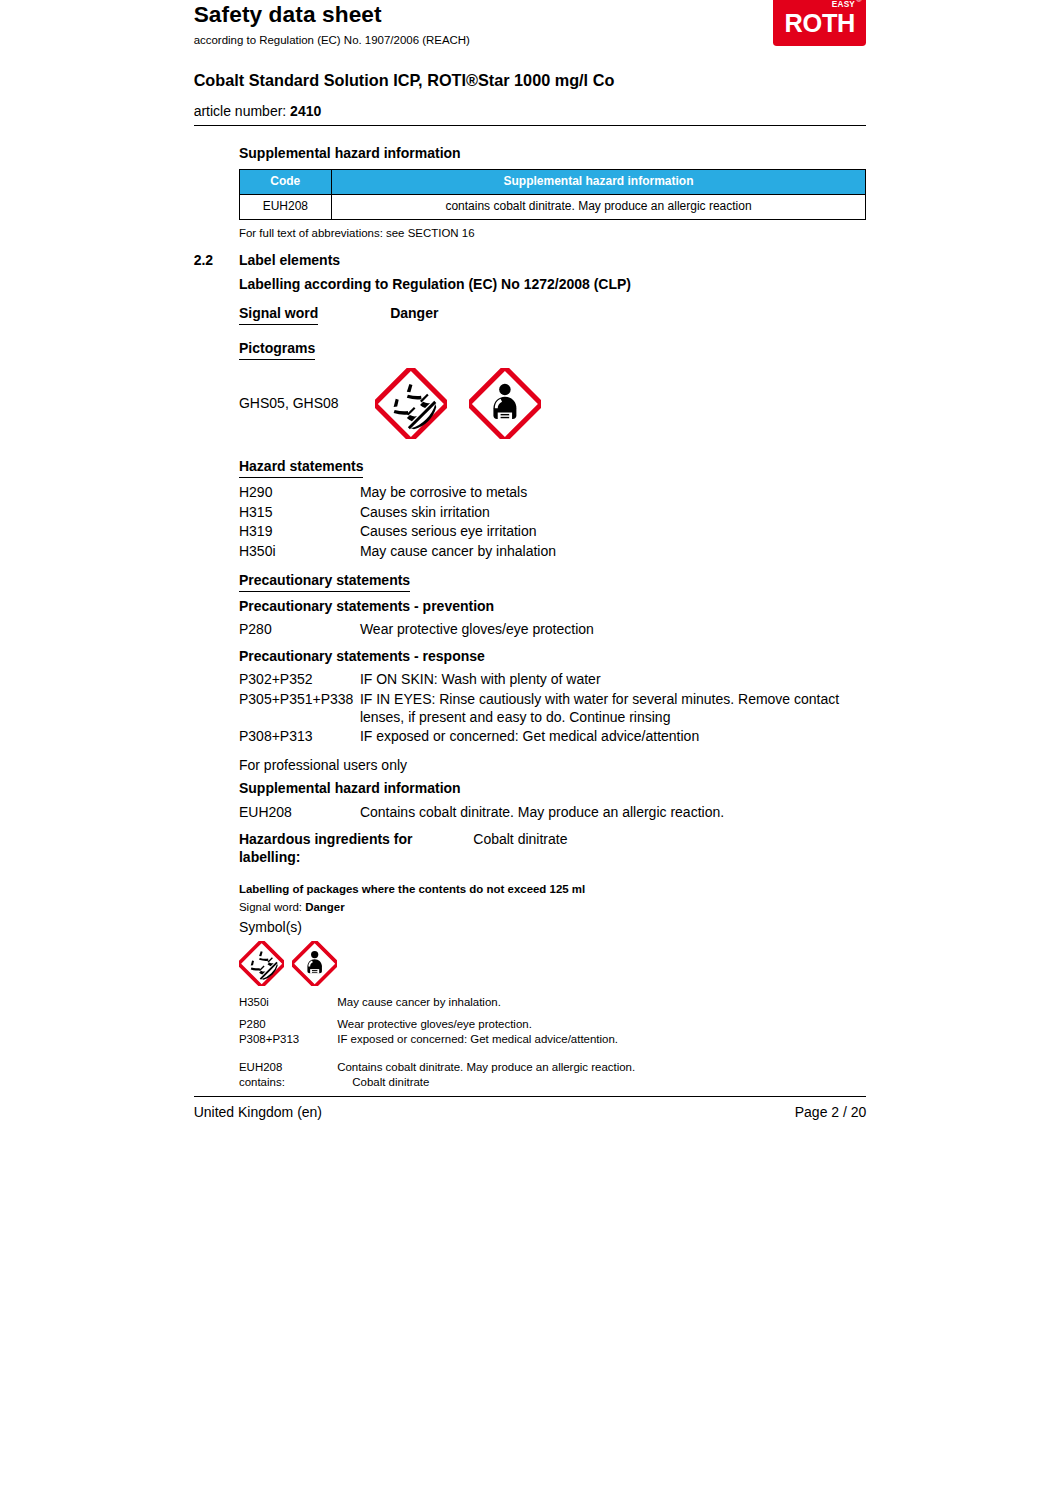® EASY ROTH
Safety data sheet
according to Regulation (EC) No. 1907/2006 (REACH)
Cobalt Standard Solution ICP, ROTI®Star 1000 mg/l Co
article number: 2410
Supplemental hazard information
| Code | Supplemental hazard information |
| --- | --- |
| EUH208 | contains cobalt dinitrate. May produce an allergic reaction |
For full text of abbreviations: see SECTION 16
2.2
Label elements
Labelling according to Regulation (EC) No 1272/2008 (CLP)
Signal word
Danger
Pictograms
GHS05, GHS08
Hazard statements
H290
May be corrosive to metals
H315
Causes skin irritation
H319
Causes serious eye irritation
H350i
May cause cancer by inhalation
Precautionary statements
Precautionary statements - prevention
P280
Wear protective gloves/eye protection
Precautionary statements - response
P302+P352
IF ON SKIN: Wash with plenty of water
P305+P351+P338
IF IN EYES: Rinse cautiously with water for several minutes. Remove contact lenses, if present and easy to do. Continue rinsing
P308+P313
IF exposed or concerned: Get medical advice/attention
For professional users only
Supplemental hazard information
EUH208
Contains cobalt dinitrate. May produce an allergic reaction.
Hazardous ingredients for labelling:
Cobalt dinitrate
Labelling of packages where the contents do not exceed 125 ml
Signal word: Danger
Symbol(s)
H350i
May cause cancer by inhalation.
P280
Wear protective gloves/eye protection.
P308+P313
IF exposed or concerned: Get medical advice/attention.
EUH208
Contains cobalt dinitrate. May produce an allergic reaction.
contains:
Cobalt dinitrate
United Kingdom (en)
Page 2 / 20